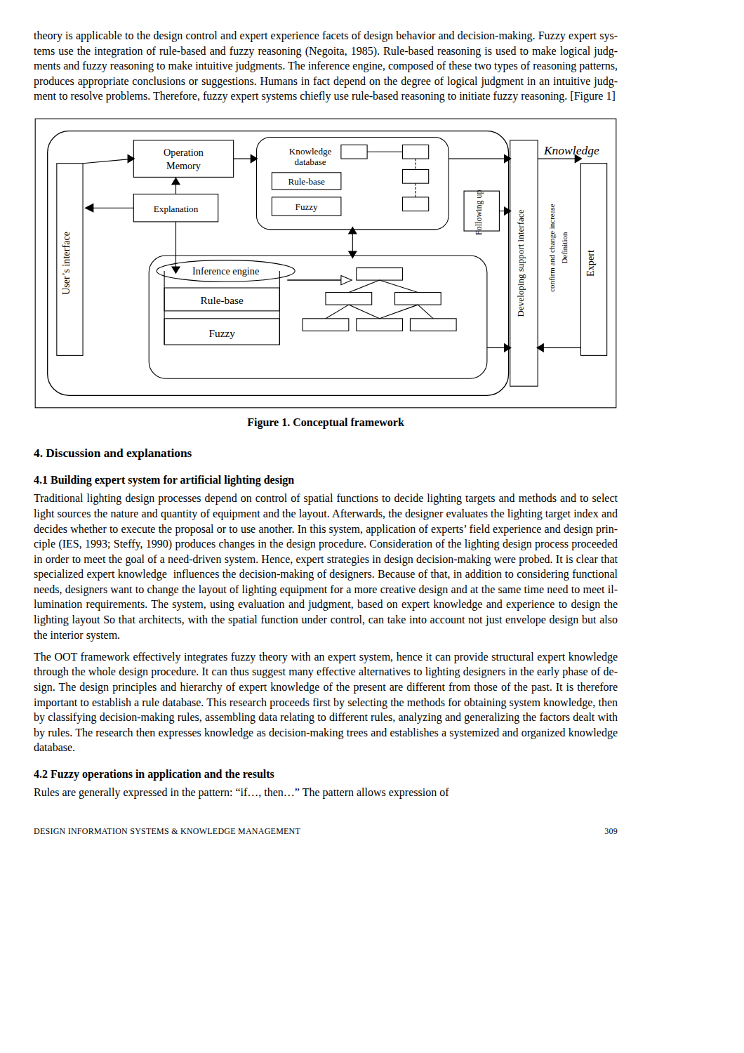theory is applicable to the design control and expert experience facets of design behavior and decision-making. Fuzzy expert systems use the integration of rule-based and fuzzy reasoning (Negoita, 1985). Rule-based reasoning is used to make logical judgments and fuzzy reasoning to make intuitive judgments. The inference engine, composed of these two types of reasoning patterns, produces appropriate conclusions or suggestions. Humans in fact depend on the degree of logical judgment in an intuitive judgment to resolve problems. Therefore, fuzzy expert systems chiefly use rule-based reasoning to initiate fuzzy reasoning. [Figure 1]
User’s interface Operation Memory Explanation Knowledge database Rule-base Fuzzy Following up Inference engine Rule-base Fuzzy Developing support interface Knowledge confirm and change increase Definition Expert
Figure 1. Conceptual framework
4. Discussion and explanations
4.1 Building expert system for artificial lighting design
Traditional lighting design processes depend on control of spatial functions to decide lighting targets and methods and to select light sources the nature and quantity of equipment and the layout. Afterwards, the designer evaluates the lighting target index and decides whether to execute the proposal or to use another. In this system, application of experts’ field experience and design principle (IES, 1993; Steffy, 1990) produces changes in the design procedure. Consideration of the lighting design process proceeded in order to meet the goal of a need-driven system. Hence, expert strategies in design decision-making were probed. It is clear that specialized expert knowledge influences the decision-making of designers. Because of that, in addition to considering functional needs, designers want to change the layout of lighting equipment for a more creative design and at the same time need to meet illumination requirements. The system, using evaluation and judgment, based on expert knowledge and experience to design the lighting layout So that architects, with the spatial function under control, can take into account not just envelope design but also the interior system.
The OOT framework effectively integrates fuzzy theory with an expert system, hence it can provide structural expert knowledge through the whole design procedure. It can thus suggest many effective alternatives to lighting designers in the early phase of design. The design principles and hierarchy of expert knowledge of the present are different from those of the past. It is therefore important to establish a rule database. This research proceeds first by selecting the methods for obtaining system knowledge, then by classifying decision-making rules, assembling data relating to different rules, analyzing and generalizing the factors dealt with by rules. The research then expresses knowledge as decision-making trees and establishes a systemized and organized knowledge database.
4.2 Fuzzy operations in application and the results
Rules are generally expressed in the pattern: “if…, then…” The pattern allows expression of
Design Information Systems & Knowledge Management 309